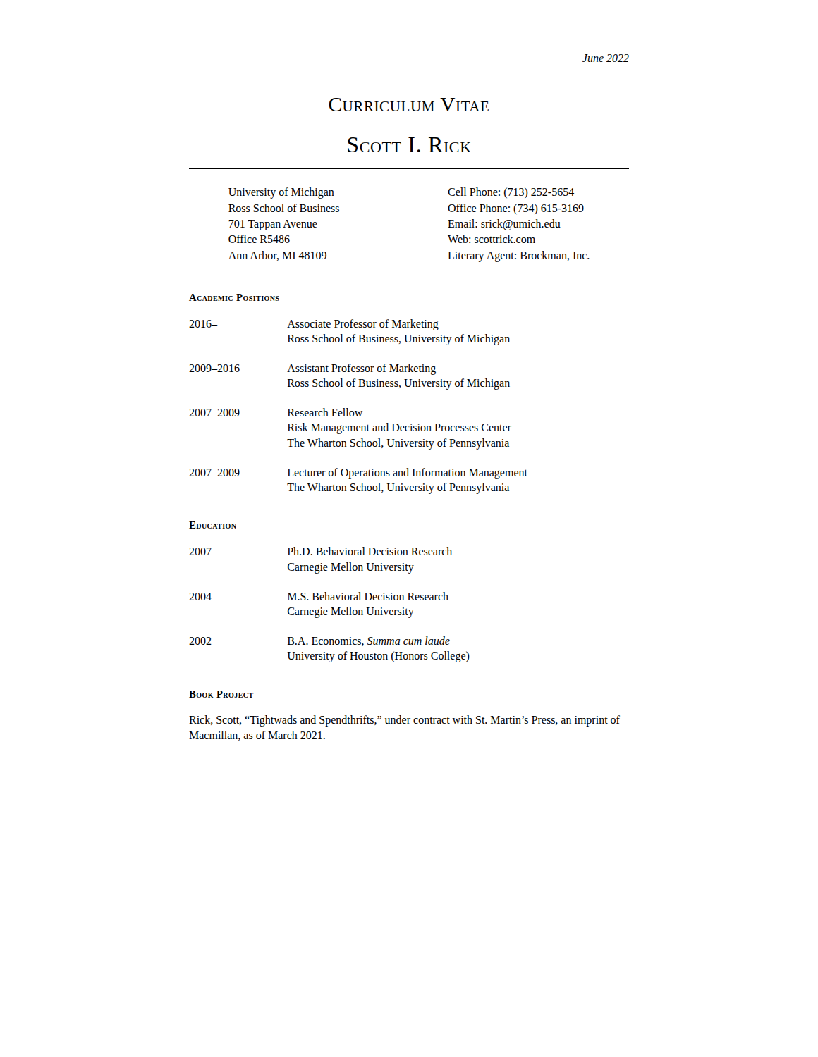June 2022
Curriculum Vitae
Scott I. Rick
| University of Michigan | Cell Phone: (713) 252-5654 |
| Ross School of Business | Office Phone: (734) 615-3169 |
| 701 Tappan Avenue | Email: srick@umich.edu |
| Office R5486 | Web: scottrick.com |
| Ann Arbor, MI 48109 | Literary Agent: Brockman, Inc. |
Academic Positions
| 2016– | Associate Professor of Marketing Ross School of Business, University of Michigan |
| 2009–2016 | Assistant Professor of Marketing Ross School of Business, University of Michigan |
| 2007–2009 | Research Fellow Risk Management and Decision Processes Center The Wharton School, University of Pennsylvania |
| 2007–2009 | Lecturer of Operations and Information Management The Wharton School, University of Pennsylvania |
Education
| 2007 | Ph.D. Behavioral Decision Research Carnegie Mellon University |
| 2004 | M.S. Behavioral Decision Research Carnegie Mellon University |
| 2002 | B.A. Economics, Summa cum laude University of Houston (Honors College) |
Book Project
Rick, Scott, “Tightwads and Spendthrifts,” under contract with St. Martin’s Press, an imprint of Macmillan, as of March 2021.